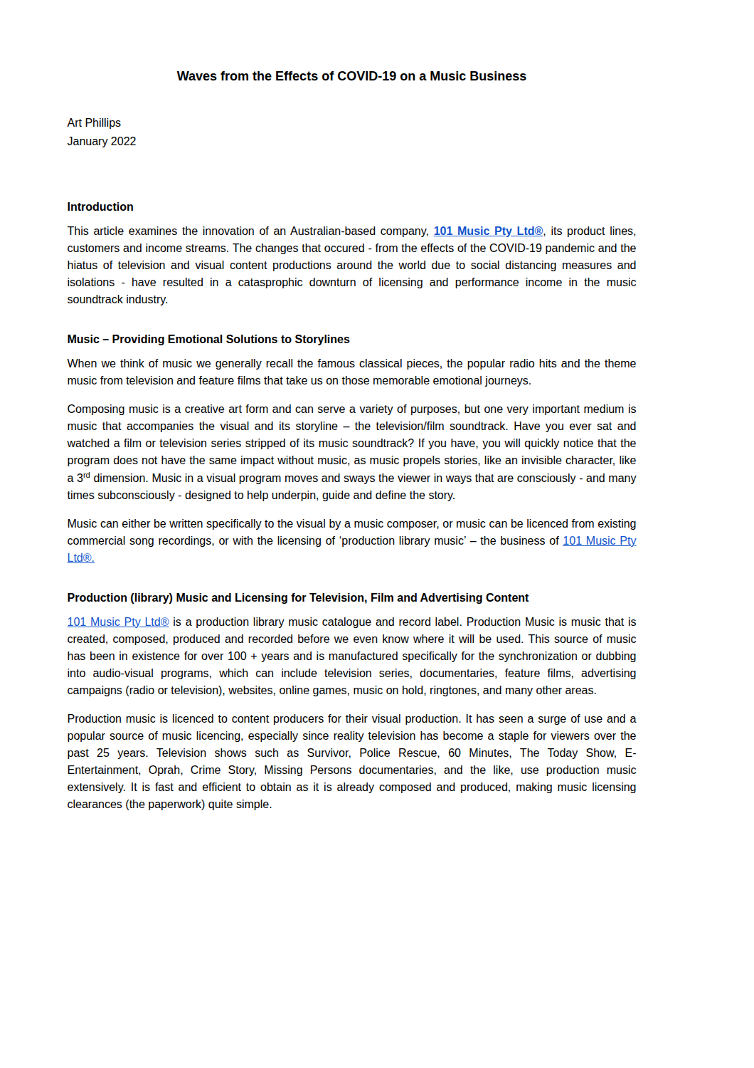Waves from the Effects of COVID-19 on a Music Business
Art Phillips
January 2022
Introduction
This article examines the innovation of an Australian-based company, 101 Music Pty Ltd®, its product lines, customers and income streams. The changes that occured - from the effects of the COVID-19 pandemic and the hiatus of television and visual content productions around the world due to social distancing measures and isolations - have resulted in a catasprophic downturn of licensing and performance income in the music soundtrack industry.
Music – Providing Emotional Solutions to Storylines
When we think of music we generally recall the famous classical pieces, the popular radio hits and the theme music from television and feature films that take us on those memorable emotional journeys.
Composing music is a creative art form and can serve a variety of purposes, but one very important medium is music that accompanies the visual and its storyline – the television/film soundtrack. Have you ever sat and watched a film or television series stripped of its music soundtrack? If you have, you will quickly notice that the program does not have the same impact without music, as music propels stories, like an invisible character, like a 3rd dimension. Music in a visual program moves and sways the viewer in ways that are consciously - and many times subconsciously - designed to help underpin, guide and define the story.
Music can either be written specifically to the visual by a music composer, or music can be licenced from existing commercial song recordings, or with the licensing of ‘production library music’ – the business of 101 Music Pty Ltd®.
Production (library) Music and Licensing for Television, Film and Advertising Content
101 Music Pty Ltd® is a production library music catalogue and record label. Production Music is music that is created, composed, produced and recorded before we even know where it will be used. This source of music has been in existence for over 100 + years and is manufactured specifically for the synchronization or dubbing into audio-visual programs, which can include television series, documentaries, feature films, advertising campaigns (radio or television), websites, online games, music on hold, ringtones, and many other areas.
Production music is licenced to content producers for their visual production. It has seen a surge of use and a popular source of music licencing, especially since reality television has become a staple for viewers over the past 25 years. Television shows such as Survivor, Police Rescue, 60 Minutes, The Today Show, E-Entertainment, Oprah, Crime Story, Missing Persons documentaries, and the like, use production music extensively. It is fast and efficient to obtain as it is already composed and produced, making music licensing clearances (the paperwork) quite simple.